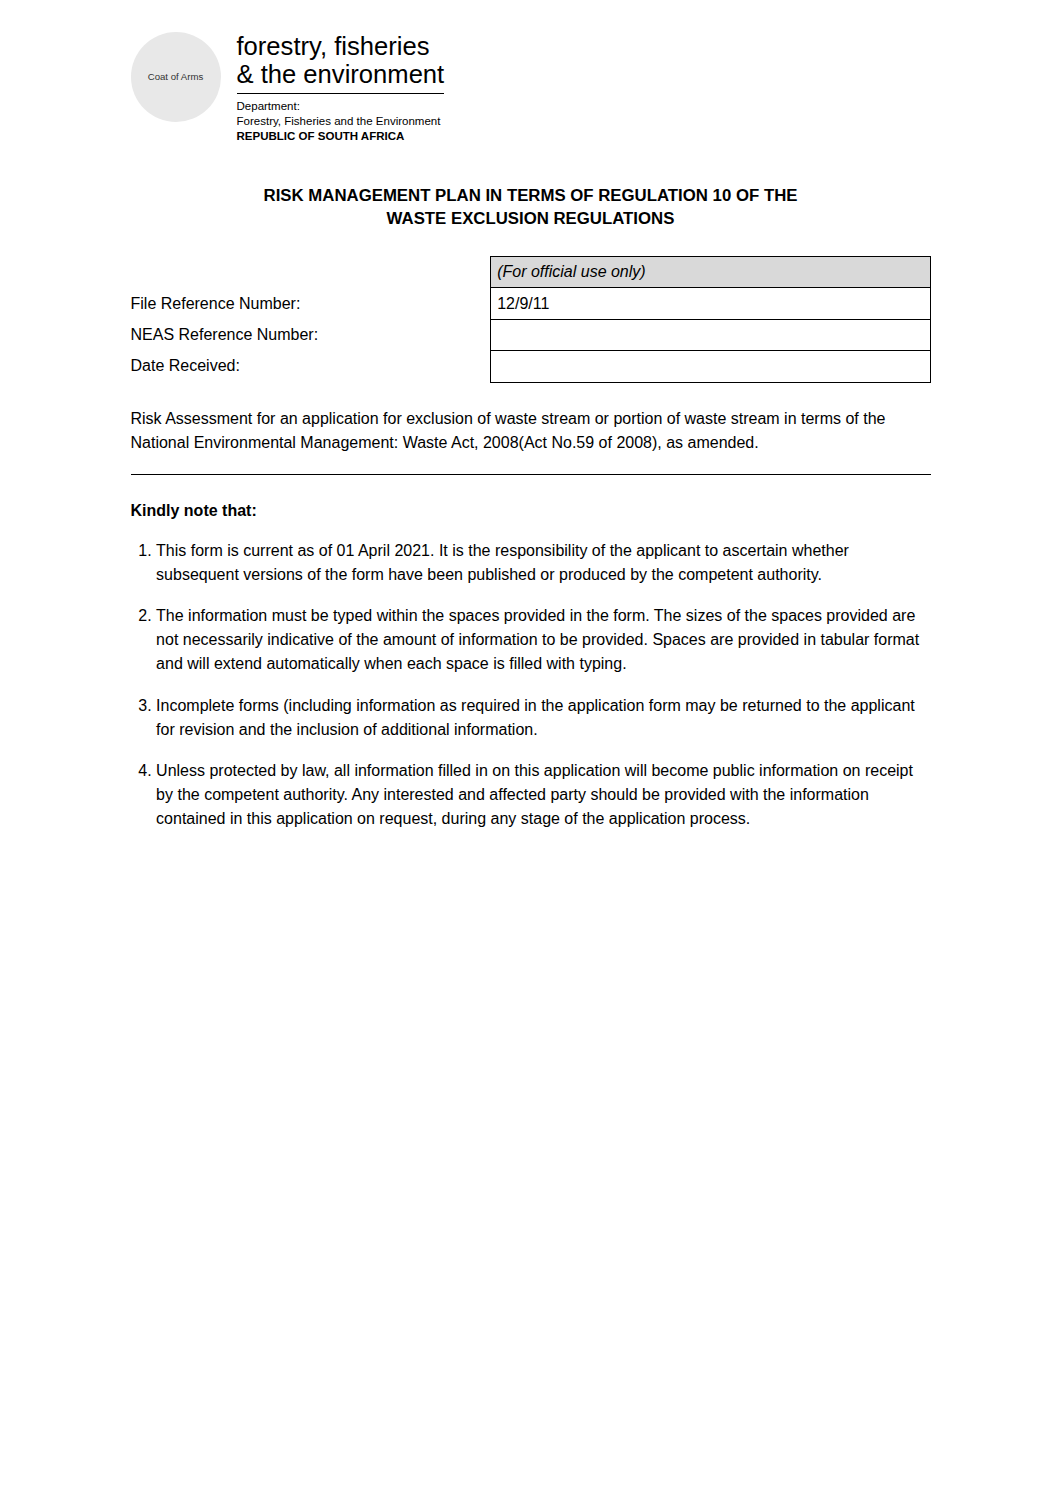Coat of Arms
forestry, fisheries
& the environment
Department:
Forestry, Fisheries and the Environment
REPUBLIC OF SOUTH AFRICA
RISK MANAGEMENT PLAN IN TERMS OF REGULATION 10 OF THE
WASTE EXCLUSION REGULATIONS
| | (For official use only) |
| File Reference Number: | 12/9/11 |
| NEAS Reference Number: | |
| Date Received: | |
Risk Assessment for an application for exclusion of waste stream or portion of waste stream in terms of the National Environmental Management: Waste Act, 2008(Act No.59 of 2008), as amended.
Kindly note that:
This form is current as of 01 April 2021. It is the responsibility of the applicant to ascertain whether subsequent versions of the form have been published or produced by the competent authority.
The information must be typed within the spaces provided in the form. The sizes of the spaces provided are not necessarily indicative of the amount of information to be provided. Spaces are provided in tabular format and will extend automatically when each space is filled with typing.
Incomplete forms (including information as required in the application form may be returned to the applicant for revision and the inclusion of additional information.
Unless protected by law, all information filled in on this application will become public information on receipt by the competent authority. Any interested and affected party should be provided with the information contained in this application on request, during any stage of the application process.